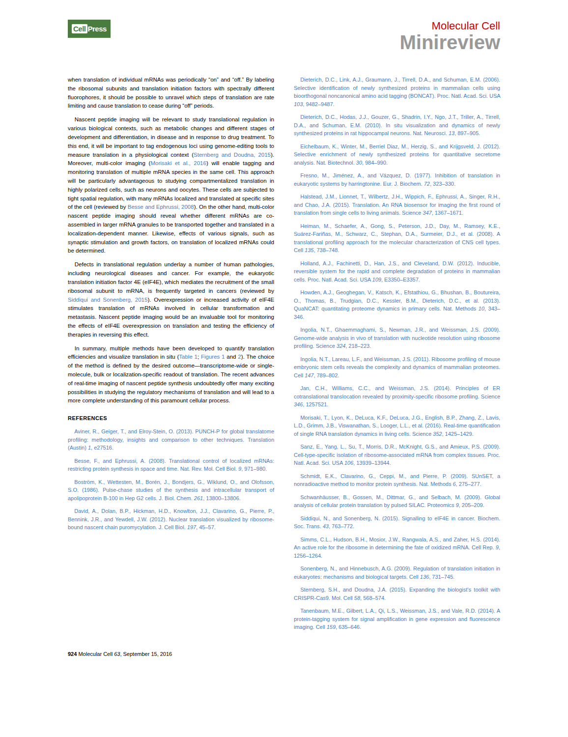Cell Press
Molecular Cell
Minireview
when translation of individual mRNAs was periodically “on” and “off.” By labeling the ribosomal subunits and translation initiation factors with spectrally different fluorophores, it should be possible to unravel which steps of translation are rate limiting and cause translation to cease during “off” periods.
Nascent peptide imaging will be relevant to study translational regulation in various biological contexts, such as metabolic changes and different stages of development and differentiation, in disease and in response to drug treatment. To this end, it will be important to tag endogenous loci using genome-editing tools to measure translation in a physiological context (Sternberg and Doudna, 2015). Moreover, multi-color imaging (Morisaki et al., 2016) will enable tagging and monitoring translation of multiple mRNA species in the same cell. This approach will be particularly advantageous to studying compartmentalized translation in highly polarized cells, such as neurons and oocytes. These cells are subjected to tight spatial regulation, with many mRNAs localized and translated at specific sites of the cell (reviewed by Besse and Ephrussi, 2008). On the other hand, multi-color nascent peptide imaging should reveal whether different mRNAs are co-assembled in larger mRNA granules to be transported together and translated in a localization-dependent manner. Likewise, effects of various signals, such as synaptic stimulation and growth factors, on translation of localized mRNAs could be determined.
Defects in translational regulation underlay a number of human pathologies, including neurological diseases and cancer. For example, the eukaryotic translation initiation factor 4E (eIF4E), which mediates the recruitment of the small ribosomal subunit to mRNA, is frequently targeted in cancers (reviewed by Siddiqui and Sonenberg, 2015). Overexpression or increased activity of eIF4E stimulates translation of mRNAs involved in cellular transformation and metastasis. Nascent peptide imaging would be an invaluable tool for monitoring the effects of eIF4E overexpression on translation and testing the efficiency of therapies in reversing this effect.
In summary, multiple methods have been developed to quantify translation efficiencies and visualize translation in situ (Table 1; Figures 1 and 2). The choice of the method is defined by the desired outcome—transcriptome-wide or single-molecule, bulk or localization-specific readout of translation. The recent advances of real-time imaging of nascent peptide synthesis undoubtedly offer many exciting possibilities in studying the regulatory mechanisms of translation and will lead to a more complete understanding of this paramount cellular process.
REFERENCES
Aviner, R., Geiger, T., and Elroy-Stein, O. (2013). PUNCH-P for global translatome profiling: methodology, insights and comparison to other techniques. Translation (Austin) 1, e27516.
Besse, F., and Ephrussi, A. (2008). Translational control of localized mRNAs: restricting protein synthesis in space and time. Nat. Rev. Mol. Cell Biol. 9, 971–980.
Boström, K., Wettesten, M., Borén, J., Bondjers, G., Wiklund, O., and Olofsson, S.O. (1986). Pulse-chase studies of the synthesis and intracellular transport of apolipoprotein B-100 in Hep G2 cells. J. Biol. Chem. 261, 13800–13806.
David, A., Dolan, B.P., Hickman, H.D., Knowlton, J.J., Clavarino, G., Pierre, P., Bennink, J.R., and Yewdell, J.W. (2012). Nuclear translation visualized by ribosome-bound nascent chain puromycylation. J. Cell Biol. 197, 45–57.
Dieterich, D.C., Link, A.J., Graumann, J., Tirrell, D.A., and Schuman, E.M. (2006). Selective identification of newly synthesized proteins in mammalian cells using bioorthogonal noncanonical amino acid tagging (BONCAT). Proc. Natl. Acad. Sci. USA 103, 9482–9487.
Dieterich, D.C., Hodas, J.J., Gouzer, G., Shadrin, I.Y., Ngo, J.T., Triller, A., Tirrell, D.A., and Schuman, E.M. (2010). In situ visualization and dynamics of newly synthesized proteins in rat hippocampal neurons. Nat. Neurosci. 13, 897–905.
Eichelbaum, K., Winter, M., Berriel Diaz, M., Herzig, S., and Krijgsveld, J. (2012). Selective enrichment of newly synthesized proteins for quantitative secretome analysis. Nat. Biotechnol. 30, 984–990.
Fresno, M., Jiménez, A., and Vázquez, D. (1977). Inhibition of translation in eukaryotic systems by harringtonine. Eur. J. Biochem. 72, 323–330.
Halstead, J.M., Lionnet, T., Wilbertz, J.H., Wippich, F., Ephrussi, A., Singer, R.H., and Chao, J.A. (2015). Translation. An RNA biosensor for imaging the first round of translation from single cells to living animals. Science 347, 1367–1671.
Heiman, M., Schaefer, A., Gong, S., Peterson, J.D., Day, M., Ramsey, K.E., Suárez-Fariñas, M., Schwarz, C., Stephan, D.A., Surmeier, D.J., et al. (2008). A translational profiling approach for the molecular characterization of CNS cell types. Cell 135, 738–748.
Holland, A.J., Fachinetti, D., Han, J.S., and Cleveland, D.W. (2012). Inducible, reversible system for the rapid and complete degradation of proteins in mammalian cells. Proc. Natl. Acad. Sci. USA 109, E3350–E3357.
Howden, A.J., Geoghegan, V., Katsch, K., Efstathiou, G., Bhushan, B., Boutureira, O., Thomas, B., Trudgian, D.C., Kessler, B.M., Dieterich, D.C., et al. (2013). QuaNCAT: quantitating proteome dynamics in primary cells. Nat. Methods 10, 343–346.
Ingolia, N.T., Ghaemmaghami, S., Newman, J.R., and Weissman, J.S. (2009). Genome-wide analysis in vivo of translation with nucleotide resolution using ribosome profiling. Science 324, 218–223.
Ingolia, N.T., Lareau, L.F., and Weissman, J.S. (2011). Ribosome profiling of mouse embryonic stem cells reveals the complexity and dynamics of mammalian proteomes. Cell 147, 789–802.
Jan, C.H., Williams, C.C., and Weissman, J.S. (2014). Principles of ER cotranslational translocation revealed by proximity-specific ribosome profiling. Science 346, 1257521.
Morisaki, T., Lyon, K., DeLuca, K.F., DeLuca, J.G., English, B.P., Zhang, Z., Lavis, L.D., Grimm, J.B., Viswanathan, S., Looger, L.L., et al. (2016). Real-time quantification of single RNA translation dynamics in living cells. Science 352, 1425–1429.
Sanz, E., Yang, L., Su, T., Morris, D.R., McKnight, G.S., and Amieux, P.S. (2009). Cell-type-specific isolation of ribosome-associated mRNA from complex tissues. Proc. Natl. Acad. Sci. USA 106, 13939–13944.
Schmidt, E.K., Clavarino, G., Ceppi, M., and Pierre, P. (2009). SUnSET, a nonradioactive method to monitor protein synthesis. Nat. Methods 6, 275–277.
Schwanhäusser, B., Gossen, M., Dittmar, G., and Selbach, M. (2009). Global analysis of cellular protein translation by pulsed SILAC. Proteomics 9, 205–209.
Siddiqui, N., and Sonenberg, N. (2015). Signalling to eIF4E in cancer. Biochem. Soc. Trans. 43, 763–772.
Simms, C.L., Hudson, B.H., Mosior, J.W., Rangwala, A.S., and Zaher, H.S. (2014). An active role for the ribosome in determining the fate of oxidized mRNA. Cell Rep. 9, 1256–1264.
Sonenberg, N., and Hinnebusch, A.G. (2009). Regulation of translation initiation in eukaryotes: mechanisms and biological targets. Cell 136, 731–745.
Sternberg, S.H., and Doudna, J.A. (2015). Expanding the biologist's toolkit with CRISPR-Cas9. Mol. Cell 58, 568–574.
Tanenbaum, M.E., Gilbert, L.A., Qi, L.S., Weissman, J.S., and Vale, R.D. (2014). A protein-tagging system for signal amplification in gene expression and fluorescence imaging. Cell 159, 635–646.
924 Molecular Cell 63, September 15, 2016